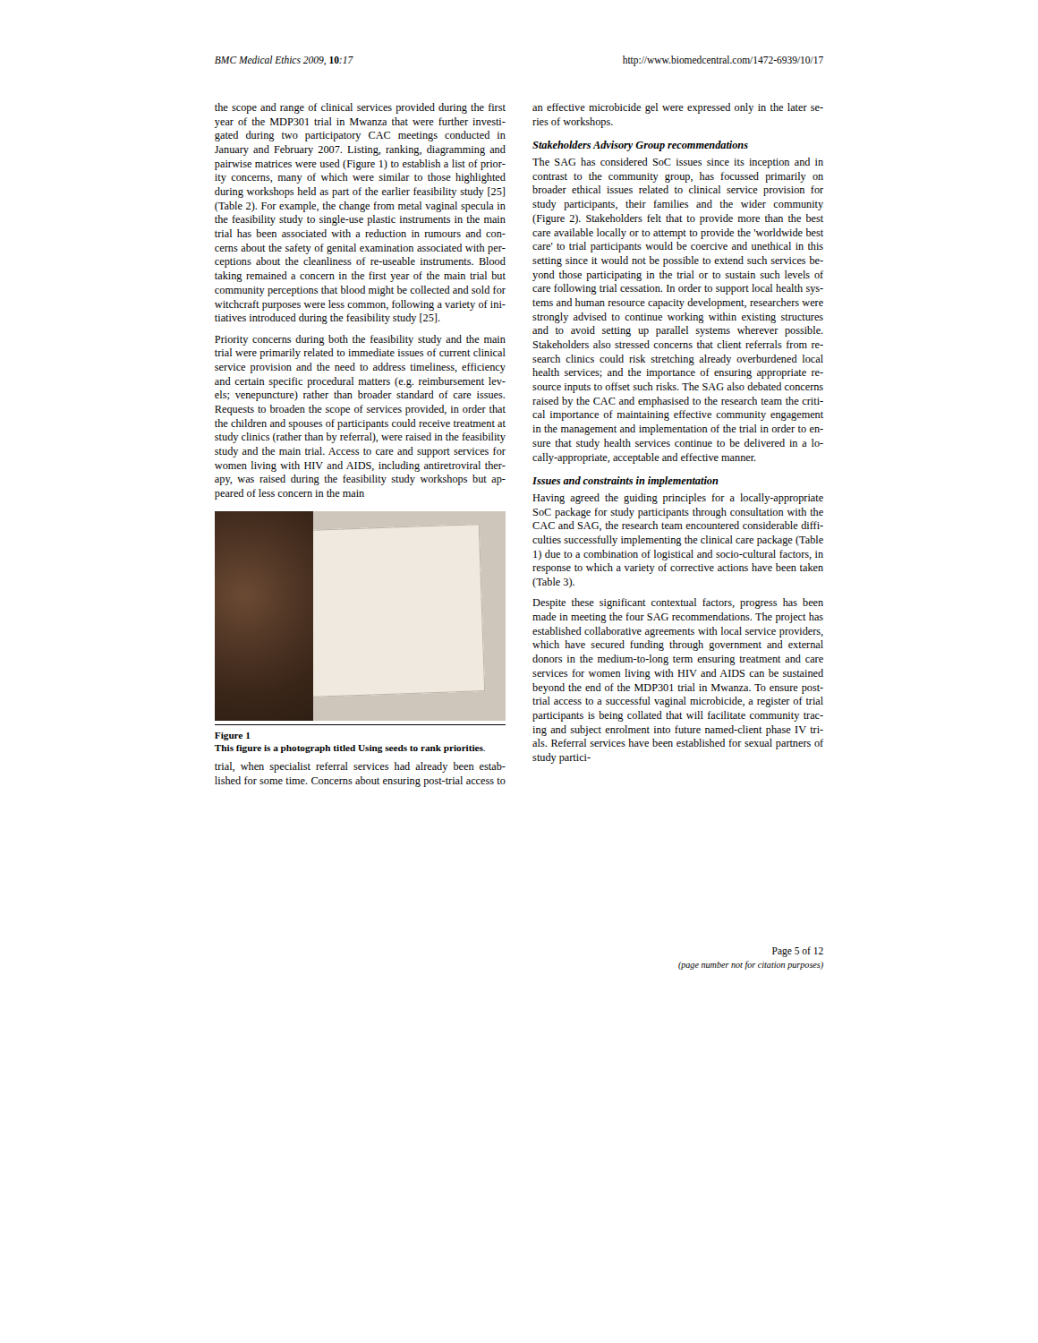BMC Medical Ethics 2009, 10:17
http://www.biomedcentral.com/1472-6939/10/17
the scope and range of clinical services provided during the first year of the MDP301 trial in Mwanza that were further investigated during two participatory CAC meetings conducted in January and February 2007. Listing, ranking, diagramming and pairwise matrices were used (Figure 1) to establish a list of priority concerns, many of which were similar to those highlighted during workshops held as part of the earlier feasibility study [25] (Table 2). For example, the change from metal vaginal specula in the feasibility study to single-use plastic instruments in the main trial has been associated with a reduction in rumours and concerns about the safety of genital examination associated with perceptions about the cleanliness of re-useable instruments. Blood taking remained a concern in the first year of the main trial but community perceptions that blood might be collected and sold for witchcraft purposes were less common, following a variety of initiatives introduced during the feasibility study [25].
Priority concerns during both the feasibility study and the main trial were primarily related to immediate issues of current clinical service provision and the need to address timeliness, efficiency and certain specific procedural matters (e.g. reimbursement levels; venepuncture) rather than broader standard of care issues. Requests to broaden the scope of services provided, in order that the children and spouses of participants could receive treatment at study clinics (rather than by referral), were raised in the feasibility study and the main trial. Access to care and support services for women living with HIV and AIDS, including antiretroviral therapy, was raised during the feasibility study workshops but appeared of less concern in the main
Figure 1
This figure is a photograph titled Using seeds to rank priorities.
trial, when specialist referral services had already been established for some time. Concerns about ensuring post-trial access to an effective microbicide gel were expressed only in the later series of workshops.
Stakeholders Advisory Group recommendations
The SAG has considered SoC issues since its inception and in contrast to the community group, has focussed primarily on broader ethical issues related to clinical service provision for study participants, their families and the wider community (Figure 2). Stakeholders felt that to provide more than the best care available locally or to attempt to provide the 'worldwide best care' to trial participants would be coercive and unethical in this setting since it would not be possible to extend such services beyond those participating in the trial or to sustain such levels of care following trial cessation. In order to support local health systems and human resource capacity development, researchers were strongly advised to continue working within existing structures and to avoid setting up parallel systems wherever possible. Stakeholders also stressed concerns that client referrals from research clinics could risk stretching already overburdened local health services; and the importance of ensuring appropriate resource inputs to offset such risks. The SAG also debated concerns raised by the CAC and emphasised to the research team the critical importance of maintaining effective community engagement in the management and implementation of the trial in order to ensure that study health services continue to be delivered in a locally-appropriate, acceptable and effective manner.
Issues and constraints in implementation
Having agreed the guiding principles for a locally-appropriate SoC package for study participants through consultation with the CAC and SAG, the research team encountered considerable difficulties successfully implementing the clinical care package (Table 1) due to a combination of logistical and socio-cultural factors, in response to which a variety of corrective actions have been taken (Table 3).
Despite these significant contextual factors, progress has been made in meeting the four SAG recommendations. The project has established collaborative agreements with local service providers, which have secured funding through government and external donors in the medium-to-long term ensuring treatment and care services for women living with HIV and AIDS can be sustained beyond the end of the MDP301 trial in Mwanza. To ensure post-trial access to a successful vaginal microbicide, a register of trial participants is being collated that will facilitate community tracing and subject enrolment into future named-client phase IV trials. Referral services have been established for sexual partners of study partici-
Page 5 of 12
(page number not for citation purposes)